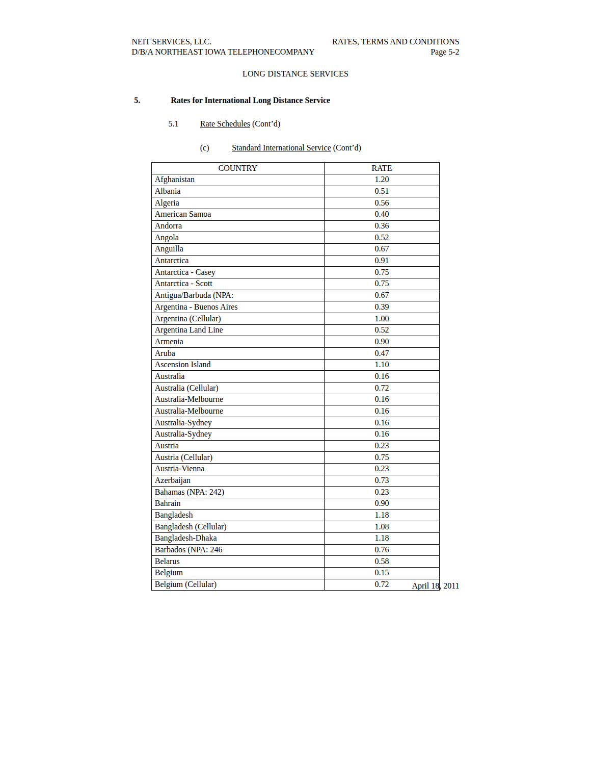NEIT SERVICES, LLC.
RATES, TERMS AND CONDITIONS
D/B/A NORTHEAST IOWA TELEPHONECOMPANY
Page 5-2
LONG DISTANCE SERVICES
5.
Rates for International Long Distance Service
5.1
Rate Schedules (Cont’d)
(c)
Standard International Service (Cont’d)
| COUNTRY | RATE |
| --- | --- |
| Afghanistan | 1.20 |
| Albania | 0.51 |
| Algeria | 0.56 |
| American Samoa | 0.40 |
| Andorra | 0.36 |
| Angola | 0.52 |
| Anguilla | 0.67 |
| Antarctica | 0.91 |
| Antarctica - Casey | 0.75 |
| Antarctica - Scott | 0.75 |
| Antigua/Barbuda (NPA: | 0.67 |
| Argentina - Buenos Aires | 0.39 |
| Argentina (Cellular) | 1.00 |
| Argentina Land Line | 0.52 |
| Armenia | 0.90 |
| Aruba | 0.47 |
| Ascension Island | 1.10 |
| Australia | 0.16 |
| Australia (Cellular) | 0.72 |
| Australia-Melbourne | 0.16 |
| Australia-Melbourne | 0.16 |
| Australia-Sydney | 0.16 |
| Australia-Sydney | 0.16 |
| Austria | 0.23 |
| Austria (Cellular) | 0.75 |
| Austria-Vienna | 0.23 |
| Azerbaijan | 0.73 |
| Bahamas (NPA: 242) | 0.23 |
| Bahrain | 0.90 |
| Bangladesh | 1.18 |
| Bangladesh (Cellular) | 1.08 |
| Bangladesh-Dhaka | 1.18 |
| Barbados (NPA: 246 | 0.76 |
| Belarus | 0.58 |
| Belgium | 0.15 |
| Belgium (Cellular) | 0.72 |
April 18, 2011